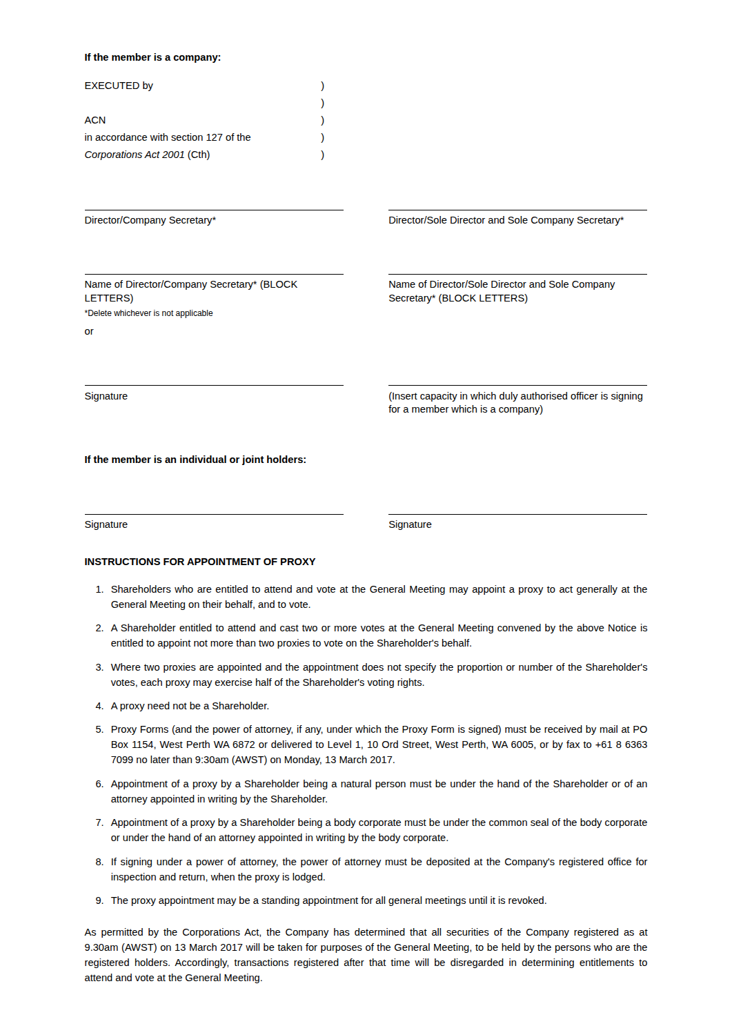If the member is a company:
| EXECUTED by | ) | |
| | ) | |
| ACN | ) | |
| in accordance with section 127 of the | ) | |
| Corporations Act 2001 (Cth) | ) | |
Director/Company Secretary*
Director/Sole Director and Sole Company Secretary*
Name of Director/Company Secretary* (BLOCK LETTERS)
*Delete whichever is not applicable
or
Name of Director/Sole Director and Sole Company Secretary* (BLOCK LETTERS)
Signature
(Insert capacity in which duly authorised officer is signing for a member which is a company)
If the member is an individual or joint holders:
Signature
Signature
INSTRUCTIONS FOR APPOINTMENT OF PROXY
Shareholders who are entitled to attend and vote at the General Meeting may appoint a proxy to act generally at the General Meeting on their behalf, and to vote.
A Shareholder entitled to attend and cast two or more votes at the General Meeting convened by the above Notice is entitled to appoint not more than two proxies to vote on the Shareholder's behalf.
Where two proxies are appointed and the appointment does not specify the proportion or number of the Shareholder's votes, each proxy may exercise half of the Shareholder's voting rights.
A proxy need not be a Shareholder.
Proxy Forms (and the power of attorney, if any, under which the Proxy Form is signed) must be received by mail at PO Box 1154, West Perth WA 6872 or delivered to Level 1, 10 Ord Street, West Perth, WA 6005, or by fax to +61 8 6363 7099 no later than 9:30am (AWST) on Monday, 13 March 2017.
Appointment of a proxy by a Shareholder being a natural person must be under the hand of the Shareholder or of an attorney appointed in writing by the Shareholder.
Appointment of a proxy by a Shareholder being a body corporate must be under the common seal of the body corporate or under the hand of an attorney appointed in writing by the body corporate.
If signing under a power of attorney, the power of attorney must be deposited at the Company's registered office for inspection and return, when the proxy is lodged.
The proxy appointment may be a standing appointment for all general meetings until it is revoked.
As permitted by the Corporations Act, the Company has determined that all securities of the Company registered as at 9.30am (AWST) on 13 March 2017 will be taken for purposes of the General Meeting, to be held by the persons who are the registered holders. Accordingly, transactions registered after that time will be disregarded in determining entitlements to attend and vote at the General Meeting.